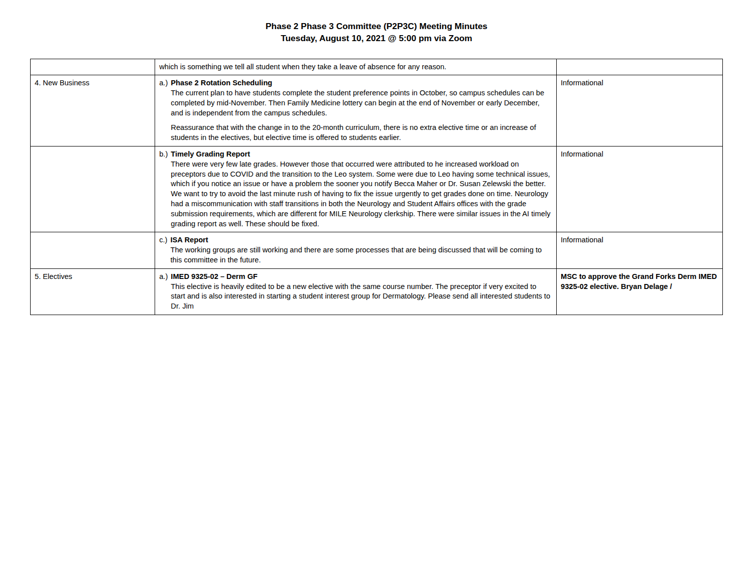Phase 2 Phase 3 Committee (P2P3C) Meeting Minutes Tuesday, August 10, 2021 @ 5:00 pm via Zoom
| | which is something we tell all student when they take a leave of absence for any reason. | |
| 4. New Business | a.) Phase 2 Rotation Scheduling The current plan to have students complete the student preference points in October, so campus schedules can be completed by mid-November. Then Family Medicine lottery can begin at the end of November or early December, and is independent from the campus schedules. Reassurance that with the change in to the 20-month curriculum, there is no extra elective time or an increase of students in the electives, but elective time is offered to students earlier. | Informational |
| | b.) Timely Grading Report There were very few late grades. However those that occurred were attributed to he increased workload on preceptors due to COVID and the transition to the Leo system. Some were due to Leo having some technical issues, which if you notice an issue or have a problem the sooner you notify Becca Maher or Dr. Susan Zelewski the better. We want to try to avoid the last minute rush of having to fix the issue urgently to get grades done on time. Neurology had a miscommunication with staff transitions in both the Neurology and Student Affairs offices with the grade submission requirements, which are different for MILE Neurology clerkship. There were similar issues in the AI timely grading report as well. These should be fixed. | Informational |
| | c.) ISA Report The working groups are still working and there are some processes that are being discussed that will be coming to this committee in the future. | Informational |
| 5. Electives | a.) IMED 9325-02 – Derm GF This elective is heavily edited to be a new elective with the same course number. The preceptor if very excited to start and is also interested in starting a student interest group for Dermatology. Please send all interested students to Dr. Jim | MSC to approve the Grand Forks Derm IMED 9325-02 elective. Bryan Delage / |